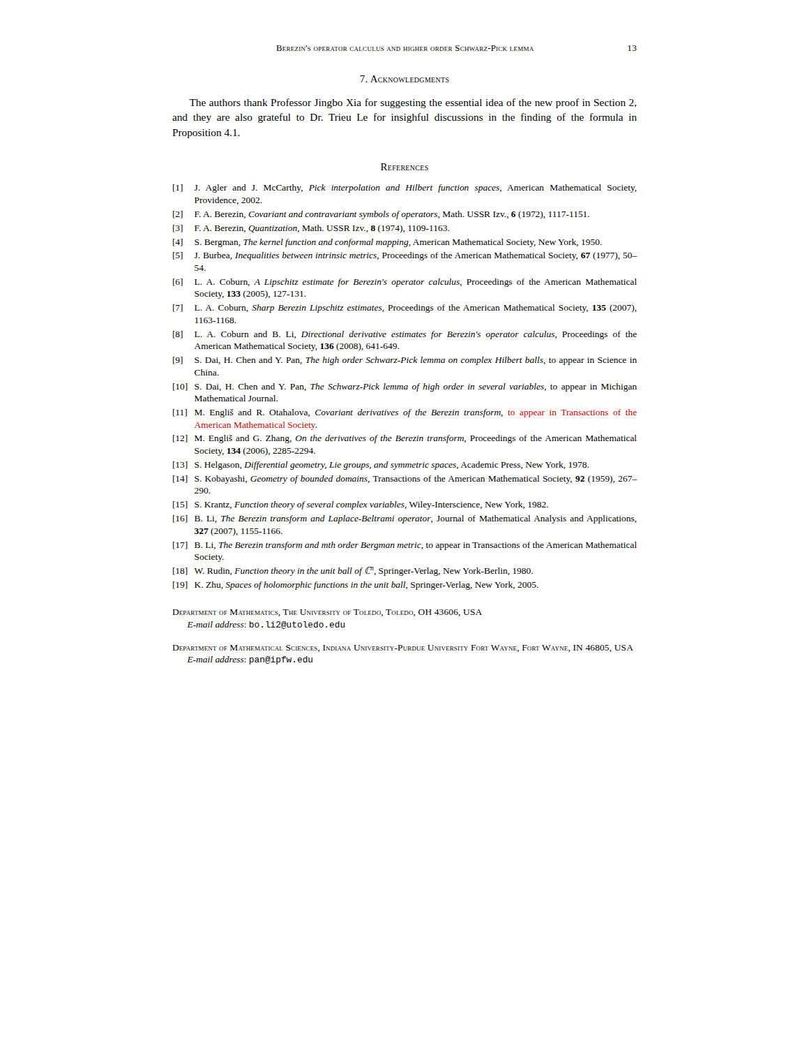Berezin's operator calculus and higher order Schwarz-Pick lemma 13
7. Acknowledgments
The authors thank Professor Jingbo Xia for suggesting the essential idea of the new proof in Section 2, and they are also grateful to Dr. Trieu Le for insighful discussions in the finding of the formula in Proposition 4.1.
References
[1] J. Agler and J. McCarthy, Pick interpolation and Hilbert function spaces, American Mathematical Society, Providence, 2002.
[2] F. A. Berezin, Covariant and contravariant symbols of operators, Math. USSR Izv., 6 (1972), 1117-1151.
[3] F. A. Berezin, Quantization, Math. USSR Izv., 8 (1974), 1109-1163.
[4] S. Bergman, The kernel function and conformal mapping, American Mathematical Society, New York, 1950.
[5] J. Burbea, Inequalities between intrinsic metrics, Proceedings of the American Mathematical Society, 67 (1977), 50–54.
[6] L. A. Coburn, A Lipschitz estimate for Berezin's operator calculus, Proceedings of the American Mathematical Society, 133 (2005), 127-131.
[7] L. A. Coburn, Sharp Berezin Lipschitz estimates, Proceedings of the American Mathematical Society, 135 (2007), 1163-1168.
[8] L. A. Coburn and B. Li, Directional derivative estimates for Berezin's operator calculus, Proceedings of the American Mathematical Society, 136 (2008), 641-649.
[9] S. Dai, H. Chen and Y. Pan, The high order Schwarz-Pick lemma on complex Hilbert balls, to appear in Science in China.
[10] S. Dai, H. Chen and Y. Pan, The Schwarz-Pick lemma of high order in several variables, to appear in Michigan Mathematical Journal.
[11] M. Engliš and R. Otahalova, Covariant derivatives of the Berezin transform, to appear in Transactions of the American Mathematical Society.
[12] M. Engliš and G. Zhang, On the derivatives of the Berezin transform, Proceedings of the American Mathematical Society, 134 (2006), 2285-2294.
[13] S. Helgason, Differential geometry, Lie groups, and symmetric spaces, Academic Press, New York, 1978.
[14] S. Kobayashi, Geometry of bounded domains, Transactions of the American Mathematical Society, 92 (1959), 267–290.
[15] S. Krantz, Function theory of several complex variables, Wiley-Interscience, New York, 1982.
[16] B. Li, The Berezin transform and Laplace-Beltrami operator, Journal of Mathematical Analysis and Applications, 327 (2007), 1155-1166.
[17] B. Li, The Berezin transform and mth order Bergman metric, to appear in Transactions of the American Mathematical Society.
[18] W. Rudin, Function theory in the unit ball of ℂn, Springer-Verlag, New York-Berlin, 1980.
[19] K. Zhu, Spaces of holomorphic functions in the unit ball, Springer-Verlag, New York, 2005.
Department of Mathematics, The University of Toledo, Toledo, OH 43606, USA
E-mail address: bo.li2@utoledo.edu
Department of Mathematical Sciences, Indiana University-Purdue University Fort Wayne, Fort Wayne, IN 46805, USA
E-mail address: pan@ipfw.edu